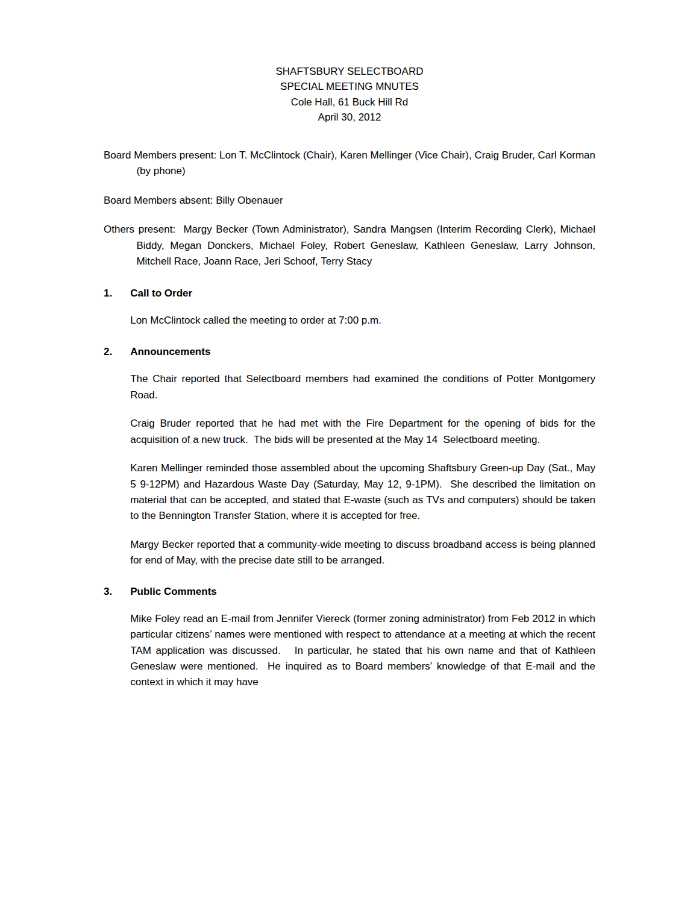SHAFTSBURY SELECTBOARD
SPECIAL MEETING MNUTES
Cole Hall, 61 Buck Hill Rd
April 30, 2012
Board Members present: Lon T. McClintock (Chair), Karen Mellinger (Vice Chair), Craig Bruder, Carl Korman (by phone)
Board Members absent: Billy Obenauer
Others present: Margy Becker (Town Administrator), Sandra Mangsen (Interim Recording Clerk), Michael Biddy, Megan Donckers, Michael Foley, Robert Geneslaw, Kathleen Geneslaw, Larry Johnson, Mitchell Race, Joann Race, Jeri Schoof, Terry Stacy
1. Call to Order
Lon McClintock called the meeting to order at 7:00 p.m.
2. Announcements
The Chair reported that Selectboard members had examined the conditions of Potter Montgomery Road.
Craig Bruder reported that he had met with the Fire Department for the opening of bids for the acquisition of a new truck. The bids will be presented at the May 14 Selectboard meeting.
Karen Mellinger reminded those assembled about the upcoming Shaftsbury Green-up Day (Sat., May 5 9-12PM) and Hazardous Waste Day (Saturday, May 12, 9-1PM). She described the limitation on material that can be accepted, and stated that E-waste (such as TVs and computers) should be taken to the Bennington Transfer Station, where it is accepted for free.
Margy Becker reported that a community-wide meeting to discuss broadband access is being planned for end of May, with the precise date still to be arranged.
3. Public Comments
Mike Foley read an E-mail from Jennifer Viereck (former zoning administrator) from Feb 2012 in which particular citizens’ names were mentioned with respect to attendance at a meeting at which the recent TAM application was discussed. In particular, he stated that his own name and that of Kathleen Geneslaw were mentioned. He inquired as to Board members’ knowledge of that E-mail and the context in which it may have